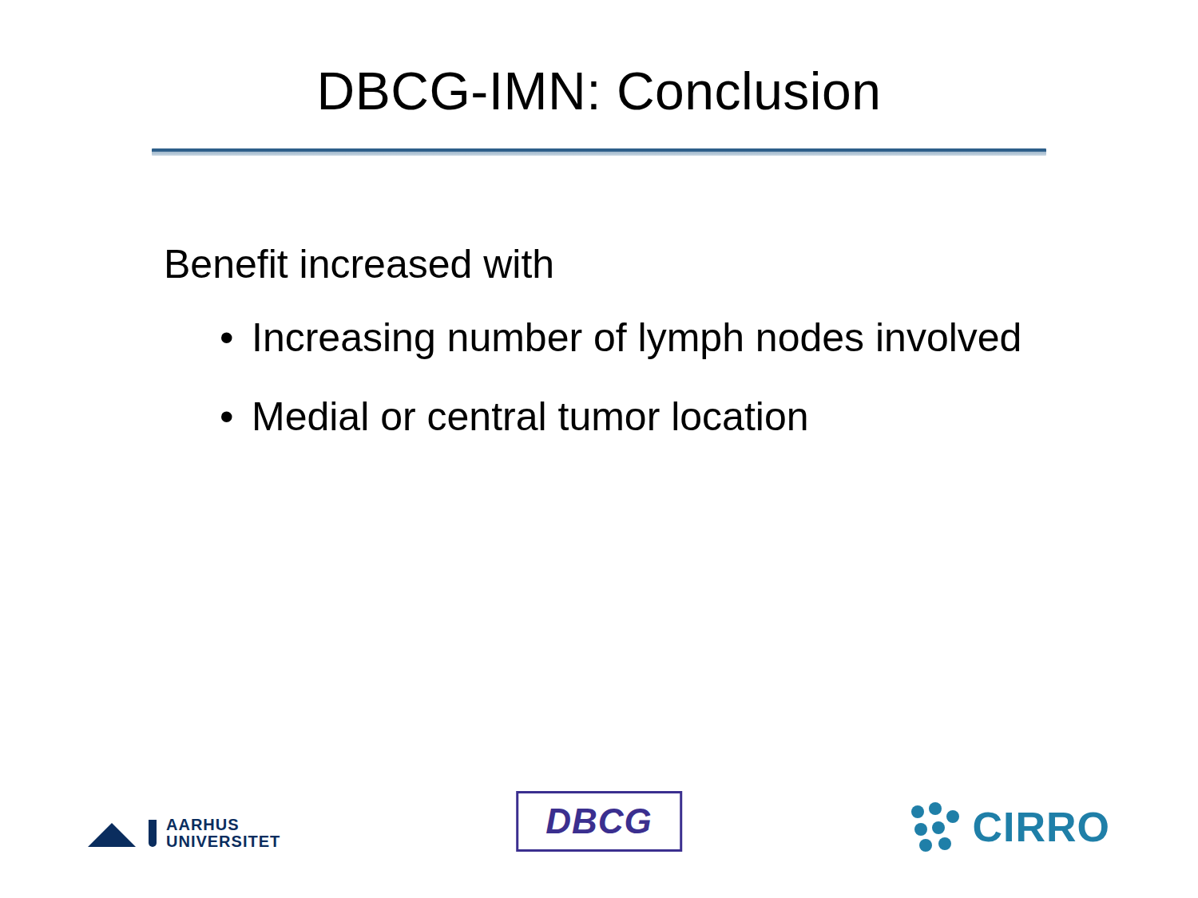DBCG-IMN: Conclusion
Benefit increased with
Increasing number of lymph nodes involved
Medial or central tumor location
AARHUS
UNIVERSITET
DBCG
CIRRO